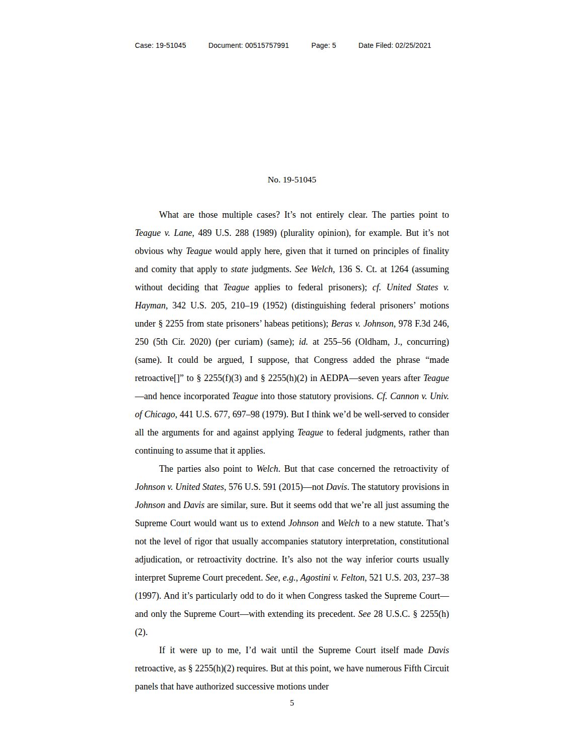Case: 19-51045 Document: 00515757991 Page: 5 Date Filed: 02/25/2021
No. 19-51045
What are those multiple cases? It’s not entirely clear. The parties point to Teague v. Lane, 489 U.S. 288 (1989) (plurality opinion), for example. But it’s not obvious why Teague would apply here, given that it turned on principles of finality and comity that apply to state judgments. See Welch, 136 S. Ct. at 1264 (assuming without deciding that Teague applies to federal prisoners); cf. United States v. Hayman, 342 U.S. 205, 210–19 (1952) (distinguishing federal prisoners’ motions under § 2255 from state prisoners’ habeas petitions); Beras v. Johnson, 978 F.3d 246, 250 (5th Cir. 2020) (per curiam) (same); id. at 255–56 (Oldham, J., concurring) (same). It could be argued, I suppose, that Congress added the phrase “made retroactive[]” to § 2255(f)(3) and § 2255(h)(2) in AEDPA—seven years after Teague—and hence incorporated Teague into those statutory provisions. Cf. Cannon v. Univ. of Chicago, 441 U.S. 677, 697–98 (1979). But I think we’d be well-served to consider all the arguments for and against applying Teague to federal judgments, rather than continuing to assume that it applies.
The parties also point to Welch. But that case concerned the retroactivity of Johnson v. United States, 576 U.S. 591 (2015)—not Davis. The statutory provisions in Johnson and Davis are similar, sure. But it seems odd that we’re all just assuming the Supreme Court would want us to extend Johnson and Welch to a new statute. That’s not the level of rigor that usually accompanies statutory interpretation, constitutional adjudication, or retroactivity doctrine. It’s also not the way inferior courts usually interpret Supreme Court precedent. See, e.g., Agostini v. Felton, 521 U.S. 203, 237–38 (1997). And it’s particularly odd to do it when Congress tasked the Supreme Court—and only the Supreme Court—with extending its precedent. See 28 U.S.C. § 2255(h)(2).
If it were up to me, I’d wait until the Supreme Court itself made Davis retroactive, as § 2255(h)(2) requires. But at this point, we have numerous Fifth Circuit panels that have authorized successive motions under
5